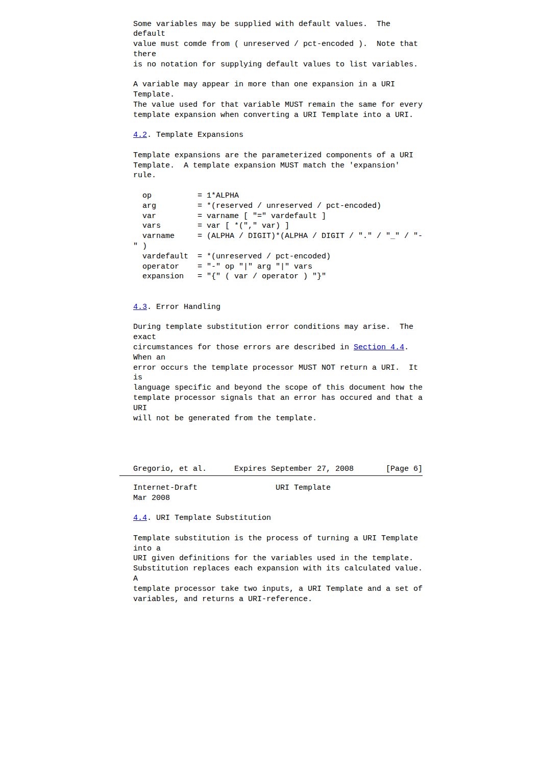Some variables may be supplied with default values.  The default
value must comde from ( unreserved / pct-encoded ).  Note that there
is no notation for supplying default values to list variables.
A variable may appear in more than one expansion in a URI Template.
The value used for that variable MUST remain the same for every
template expansion when converting a URI Template into a URI.
4.2. Template Expansions
Template expansions are the parameterized components of a URI
Template.  A template expansion MUST match the 'expansion' rule.
  op          = 1*ALPHA
  arg         = *(reserved / unreserved / pct-encoded)
  var         = varname [ "=" vardefault ]
  vars        = var [ *("," var) ]
  varname     = (ALPHA / DIGIT)*(ALPHA / DIGIT / "." / "_" / "-" )
  vardefault  = *(unreserved / pct-encoded)
  operator    = "-" op "|" arg "|" vars
  expansion   = "{" ( var / operator ) "}"
4.3. Error Handling
During template substitution error conditions may arise.  The exact
circumstances for those errors are described in Section 4.4.  When an
error occurs the template processor MUST NOT return a URI.  It is
language specific and beyond the scope of this document how the
template processor signals that an error has occured and that a URI
will not be generated from the template.
Gregorio, et al.      Expires September 27, 2008[Page 6]
Internet-Draft                 URI Template                      Mar 2008
4.4. URI Template Substitution
Template substitution is the process of turning a URI Template into a
URI given definitions for the variables used in the template.
Substitution replaces each expansion with its calculated value.  A
template processor take two inputs, a URI Template and a set of
variables, and returns a URI-reference.